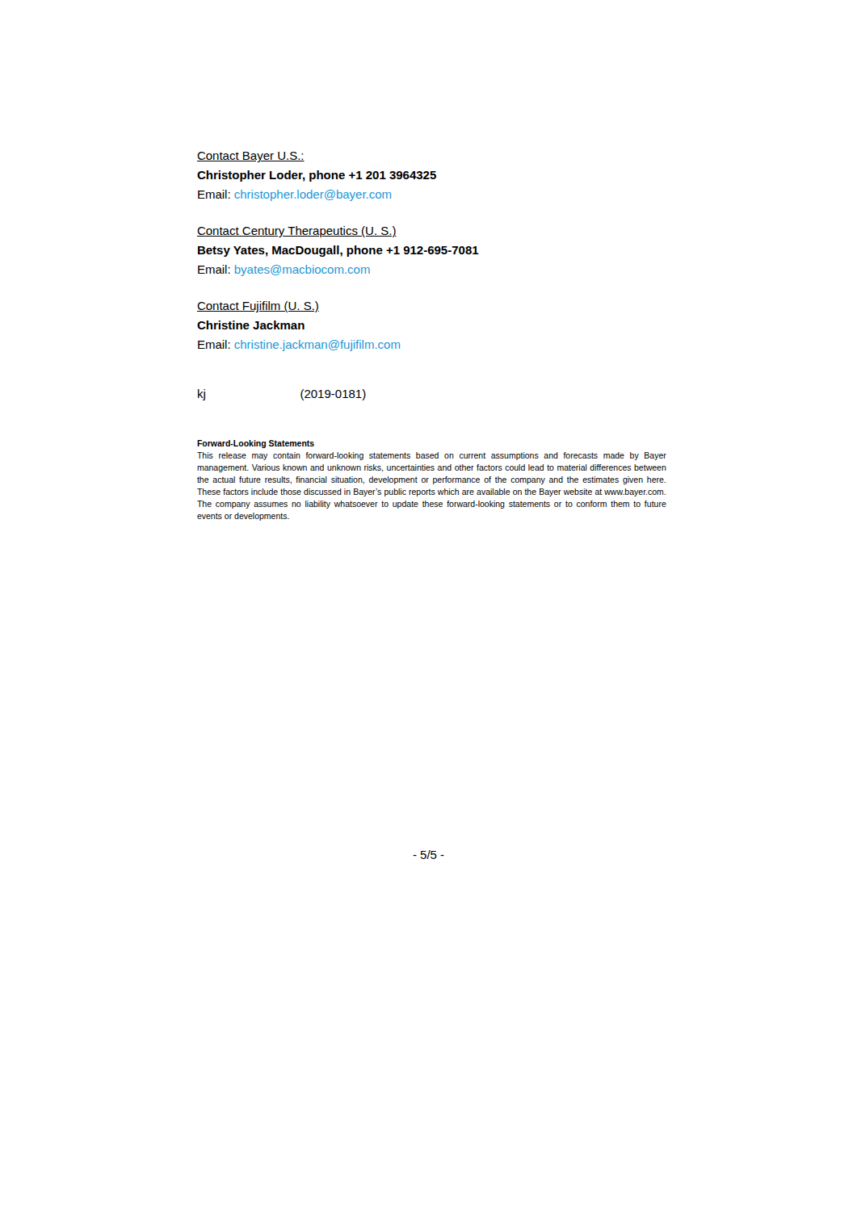Contact Bayer U.S.:
Christopher Loder, phone +1 201 3964325
Email: christopher.loder@bayer.com
Contact Century Therapeutics (U. S.)
Betsy Yates, MacDougall, phone +1 912-695-7081
Email: byates@macbiocom.com
Contact Fujifilm (U. S.)
Christine Jackman
Email: christine.jackman@fujifilm.com
kj(2019-0181)
Forward-Looking Statements
This release may contain forward-looking statements based on current assumptions and forecasts made by Bayer management. Various known and unknown risks, uncertainties and other factors could lead to material differences between the actual future results, financial situation, development or performance of the company and the estimates given here. These factors include those discussed in Bayer’s public reports which are available on the Bayer website at www.bayer.com. The company assumes no liability whatsoever to update these forward-looking statements or to conform them to future events or developments.
- 5/5 -